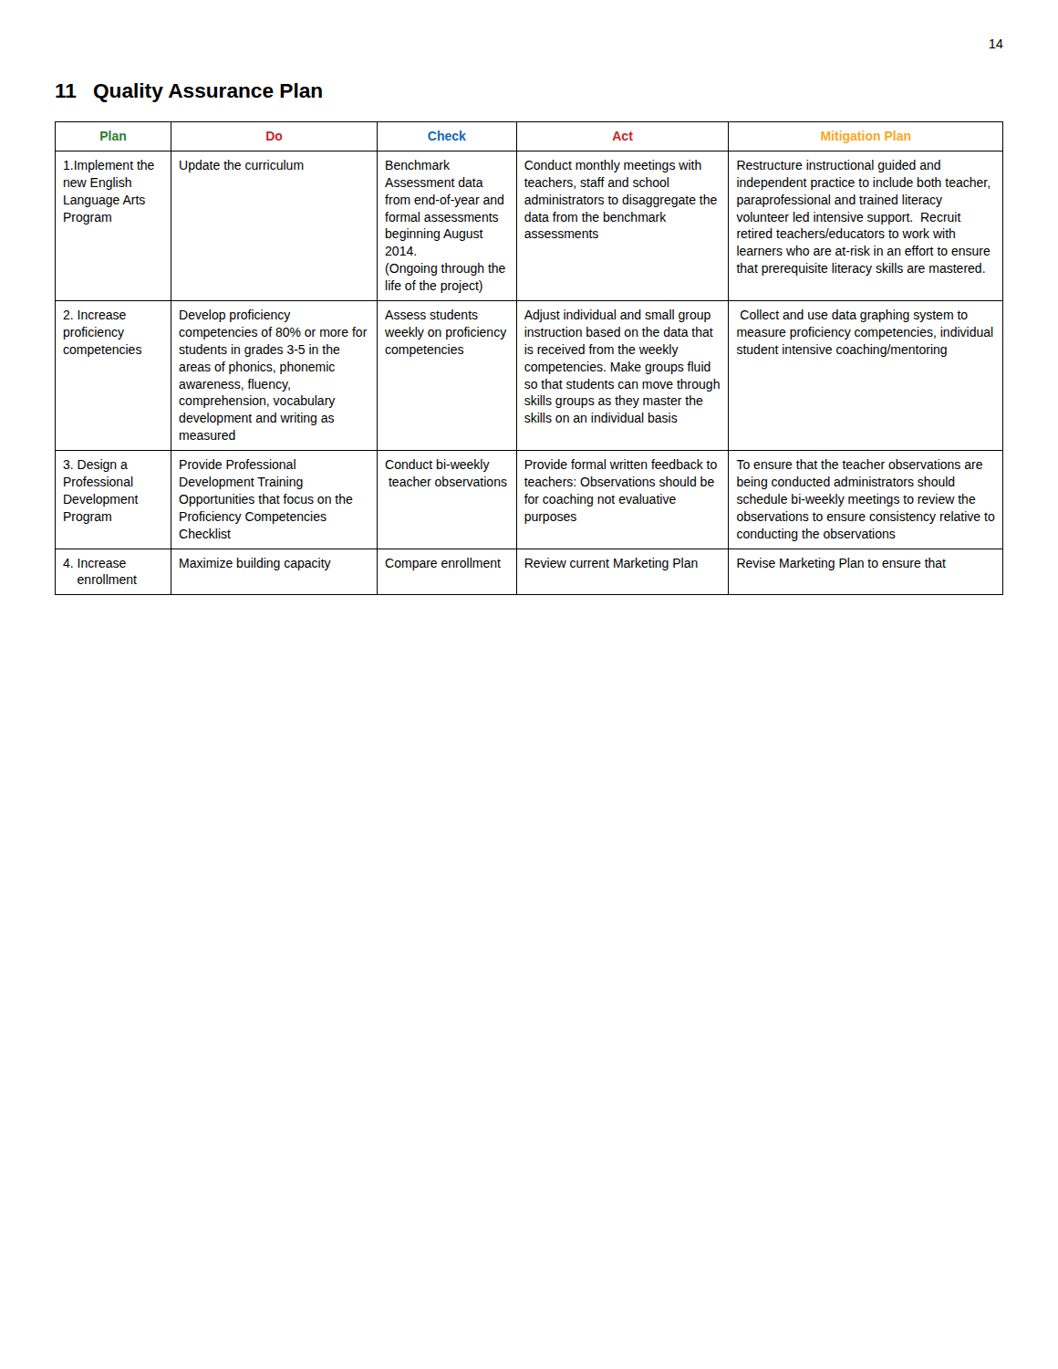14
11 Quality Assurance Plan
| Plan | Do | Check | Act | Mitigation Plan |
| --- | --- | --- | --- | --- |
| 1.Implement the new English Language Arts Program | Update the curriculum | Benchmark Assessment data from end-of-year and formal assessments beginning August 2014. (Ongoing through the life of the project) | Conduct monthly meetings with teachers, staff and school administrators to disaggregate the data from the benchmark assessments | Restructure instructional guided and independent practice to include both teacher, paraprofessional and trained literacy volunteer led intensive support. Recruit retired teachers/educators to work with learners who are at-risk in an effort to ensure that prerequisite literacy skills are mastered. |
| 2. Increase proficiency competencies | Develop proficiency competencies of 80% or more for students in grades 3-5 in the areas of phonics, phonemic awareness, fluency, comprehension, vocabulary development and writing as measured | Assess students weekly on proficiency competencies | Adjust individual and small group instruction based on the data that is received from the weekly competencies. Make groups fluid so that students can move through skills groups as they master the skills on an individual basis | Collect and use data graphing system to measure proficiency competencies, individual student intensive coaching/mentoring |
| 3. Design a Professional Development Program | Provide Professional Development Training Opportunities that focus on the Proficiency Competencies Checklist | Conduct bi-weekly teacher observations | Provide formal written feedback to teachers: Observations should be for coaching not evaluative purposes | To ensure that the teacher observations are being conducted administrators should schedule bi-weekly meetings to review the observations to ensure consistency relative to conducting the observations |
| 4. Increase enrollment | Maximize building capacity | Compare enrollment | Review current Marketing Plan | Revise Marketing Plan to ensure that |